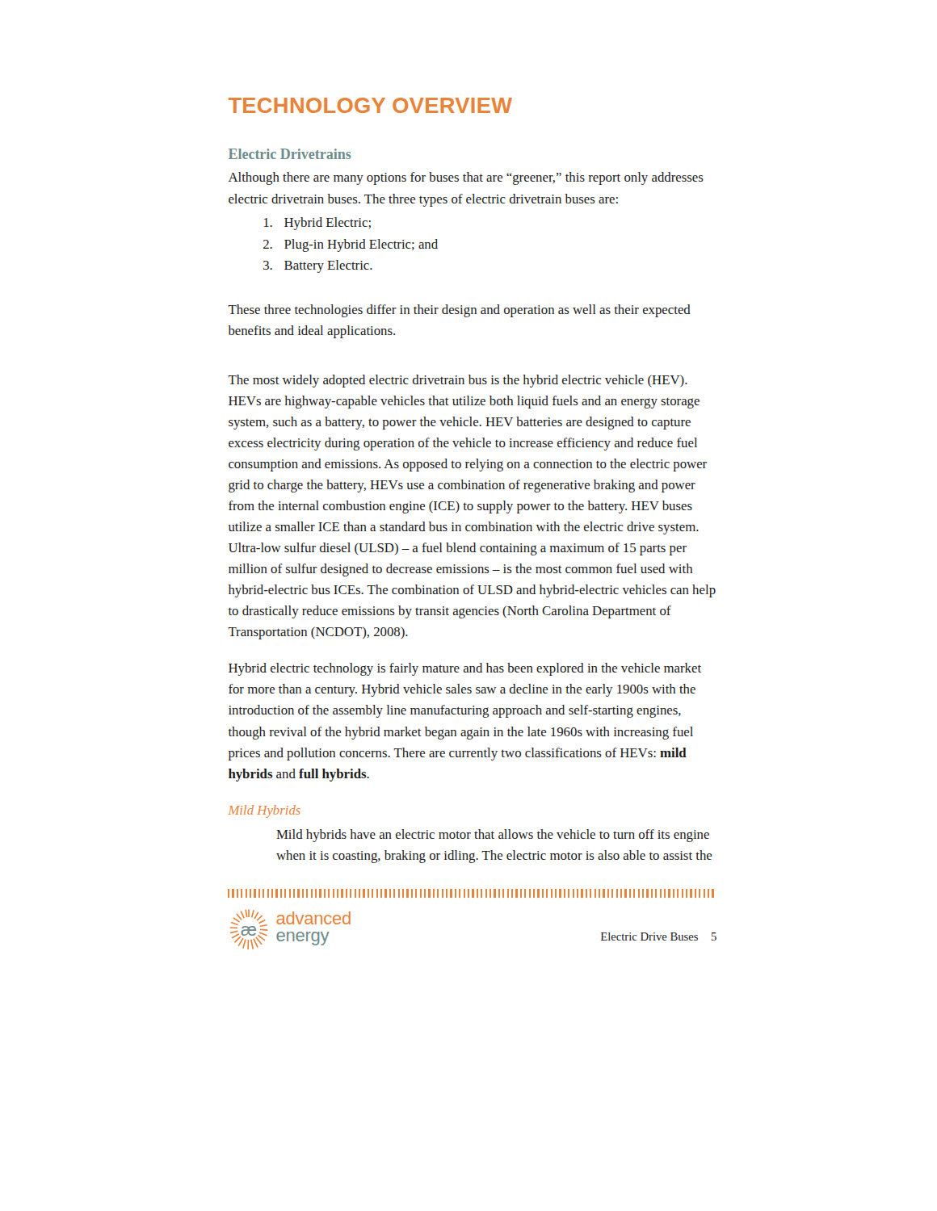TECHNOLOGY OVERVIEW
Electric Drivetrains
Although there are many options for buses that are “greener,” this report only addresses electric drivetrain buses. The three types of electric drivetrain buses are:
Hybrid Electric;
Plug-in Hybrid Electric; and
Battery Electric.
These three technologies differ in their design and operation as well as their expected benefits and ideal applications.
The most widely adopted electric drivetrain bus is the hybrid electric vehicle (HEV). HEVs are highway-capable vehicles that utilize both liquid fuels and an energy storage system, such as a battery, to power the vehicle. HEV batteries are designed to capture excess electricity during operation of the vehicle to increase efficiency and reduce fuel consumption and emissions. As opposed to relying on a connection to the electric power grid to charge the battery, HEVs use a combination of regenerative braking and power from the internal combustion engine (ICE) to supply power to the battery. HEV buses utilize a smaller ICE than a standard bus in combination with the electric drive system. Ultra-low sulfur diesel (ULSD) – a fuel blend containing a maximum of 15 parts per million of sulfur designed to decrease emissions – is the most common fuel used with hybrid-electric bus ICEs. The combination of ULSD and hybrid-electric vehicles can help to drastically reduce emissions by transit agencies (North Carolina Department of Transportation (NCDOT), 2008).
Hybrid electric technology is fairly mature and has been explored in the vehicle market for more than a century. Hybrid vehicle sales saw a decline in the early 1900s with the introduction of the assembly line manufacturing approach and self-starting engines, though revival of the hybrid market began again in the late 1960s with increasing fuel prices and pollution concerns. There are currently two classifications of HEVs: mild hybrids and full hybrids.
Mild Hybrids
Mild hybrids have an electric motor that allows the vehicle to turn off its engine when it is coasting, braking or idling. The electric motor is also able to assist the
æ
advanced energy
Electric Drive Buses5